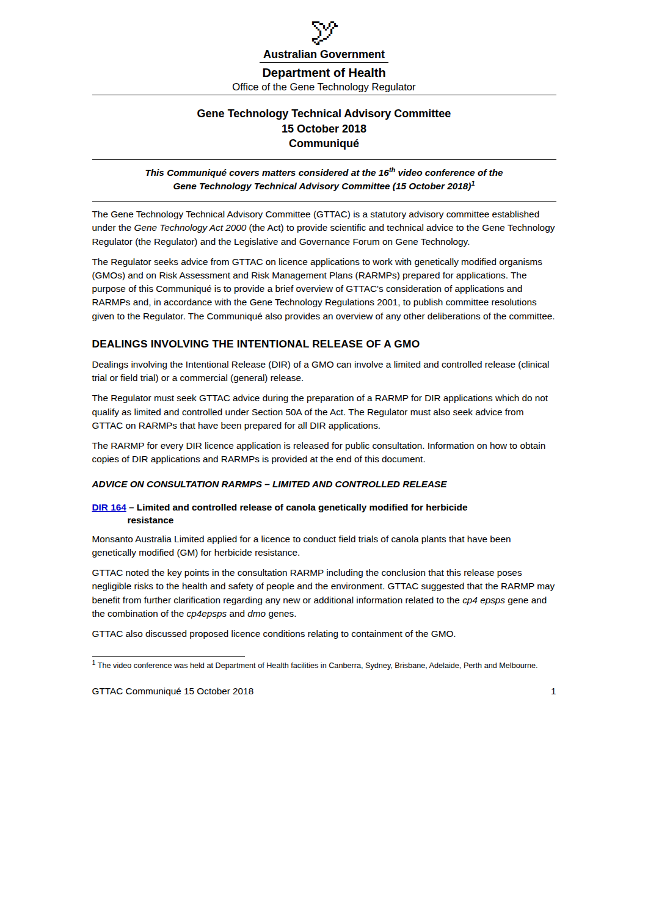🕊
Australian Government Department of Health Office of the Gene Technology Regulator
Gene Technology Technical Advisory Committee 15 October 2018 Communiqué
This Communiqué covers matters considered at the 16th video conference of the Gene Technology Technical Advisory Committee (15 October 2018)1
The Gene Technology Technical Advisory Committee (GTTAC) is a statutory advisory committee established under the Gene Technology Act 2000 (the Act) to provide scientific and technical advice to the Gene Technology Regulator (the Regulator) and the Legislative and Governance Forum on Gene Technology.
The Regulator seeks advice from GTTAC on licence applications to work with genetically modified organisms (GMOs) and on Risk Assessment and Risk Management Plans (RARMPs) prepared for applications. The purpose of this Communiqué is to provide a brief overview of GTTAC's consideration of applications and RARMPs and, in accordance with the Gene Technology Regulations 2001, to publish committee resolutions given to the Regulator. The Communiqué also provides an overview of any other deliberations of the committee.
Dealings involving the intentional release of a GMO
Dealings involving the Intentional Release (DIR) of a GMO can involve a limited and controlled release (clinical trial or field trial) or a commercial (general) release.
The Regulator must seek GTTAC advice during the preparation of a RARMP for DIR applications which do not qualify as limited and controlled under Section 50A of the Act. The Regulator must also seek advice from GTTAC on RARMPs that have been prepared for all DIR applications.
The RARMP for every DIR licence application is released for public consultation. Information on how to obtain copies of DIR applications and RARMPs is provided at the end of this document.
Advice on consultation RARMPs – limited and controlled release
DIR 164 – Limited and controlled release of canola genetically modified for herbicide
resistance
Monsanto Australia Limited applied for a licence to conduct field trials of canola plants that have been genetically modified (GM) for herbicide resistance.
GTTAC noted the key points in the consultation RARMP including the conclusion that this release poses negligible risks to the health and safety of people and the environment. GTTAC suggested that the RARMP may benefit from further clarification regarding any new or additional information related to the cp4 epsps gene and the combination of the cp4epsps and dmo genes.
GTTAC also discussed proposed licence conditions relating to containment of the GMO.
1 The video conference was held at Department of Health facilities in Canberra, Sydney, Brisbane, Adelaide, Perth and Melbourne.
GTTAC Communiqué 15 October 2018 1